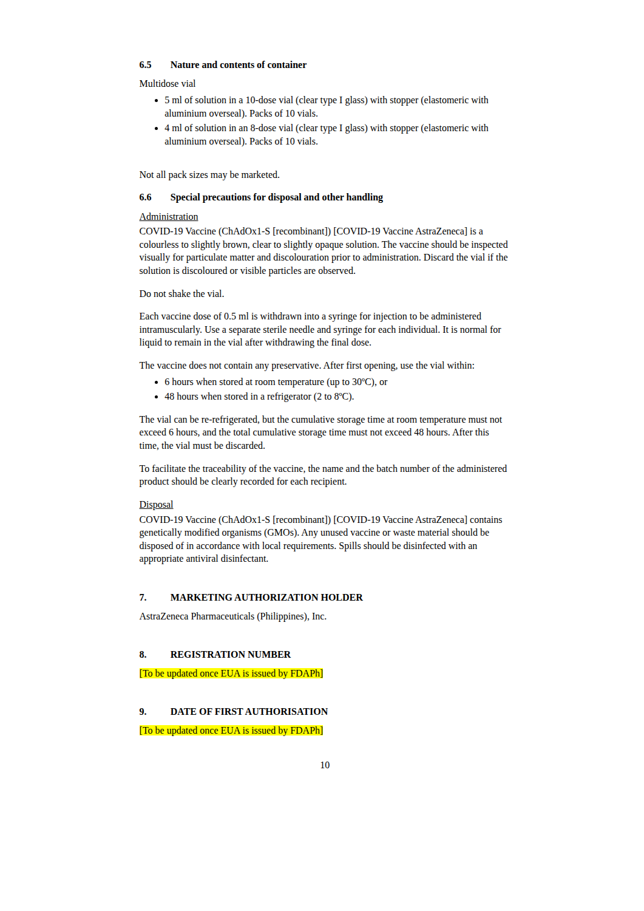6.5 Nature and contents of container
Multidose vial
5 ml of solution in a 10-dose vial (clear type I glass) with stopper (elastomeric with aluminium overseal). Packs of 10 vials.
4 ml of solution in an 8-dose vial (clear type I glass) with stopper (elastomeric with aluminium overseal). Packs of 10 vials.
Not all pack sizes may be marketed.
6.6 Special precautions for disposal and other handling
Administration
COVID-19 Vaccine (ChAdOx1-S [recombinant]) [COVID-19 Vaccine AstraZeneca] is a colourless to slightly brown, clear to slightly opaque solution. The vaccine should be inspected visually for particulate matter and discolouration prior to administration. Discard the vial if the solution is discoloured or visible particles are observed.
Do not shake the vial.
Each vaccine dose of 0.5 ml is withdrawn into a syringe for injection to be administered intramuscularly. Use a separate sterile needle and syringe for each individual. It is normal for liquid to remain in the vial after withdrawing the final dose.
The vaccine does not contain any preservative. After first opening, use the vial within:
6 hours when stored at room temperature (up to 30ºC), or
48 hours when stored in a refrigerator (2 to 8ºC).
The vial can be re-refrigerated, but the cumulative storage time at room temperature must not exceed 6 hours, and the total cumulative storage time must not exceed 48 hours. After this time, the vial must be discarded.
To facilitate the traceability of the vaccine, the name and the batch number of the administered product should be clearly recorded for each recipient.
Disposal
COVID-19 Vaccine (ChAdOx1-S [recombinant]) [COVID-19 Vaccine AstraZeneca] contains genetically modified organisms (GMOs). Any unused vaccine or waste material should be disposed of in accordance with local requirements. Spills should be disinfected with an appropriate antiviral disinfectant.
7. MARKETING AUTHORIZATION HOLDER
AstraZeneca Pharmaceuticals (Philippines), Inc.
8. REGISTRATION NUMBER
[To be updated once EUA is issued by FDAPh]
9. DATE OF FIRST AUTHORISATION
[To be updated once EUA is issued by FDAPh]
10